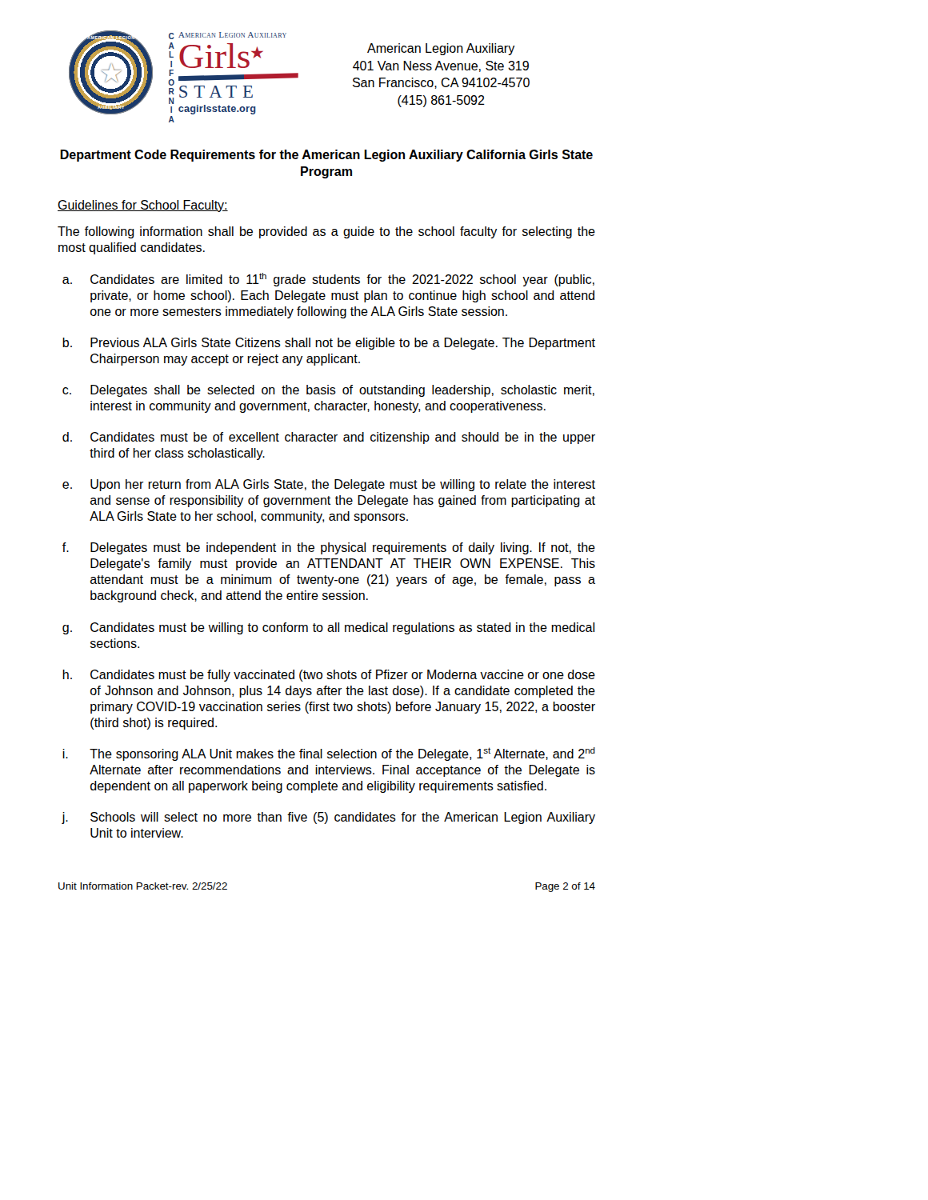American Legion Auxiliary
CALIFORNIA
American Legion Auxiliary
Girls★
STATE
cagirlsstate.org
American Legion Auxiliary
401 Van Ness Avenue, Ste 319
San Francisco, CA 94102-4570
(415) 861-5092
Department Code Requirements for the American Legion Auxiliary California Girls State Program
Guidelines for School Faculty:
The following information shall be provided as a guide to the school faculty for selecting the most qualified candidates.
Candidates are limited to 11th grade students for the 2021-2022 school year (public, private, or home school). Each Delegate must plan to continue high school and attend one or more semesters immediately following the ALA Girls State session.
Previous ALA Girls State Citizens shall not be eligible to be a Delegate. The Department Chairperson may accept or reject any applicant.
Delegates shall be selected on the basis of outstanding leadership, scholastic merit, interest in community and government, character, honesty, and cooperativeness.
Candidates must be of excellent character and citizenship and should be in the upper third of her class scholastically.
Upon her return from ALA Girls State, the Delegate must be willing to relate the interest and sense of responsibility of government the Delegate has gained from participating at ALA Girls State to her school, community, and sponsors.
Delegates must be independent in the physical requirements of daily living. If not, the Delegate's family must provide an ATTENDANT AT THEIR OWN EXPENSE. This attendant must be a minimum of twenty-one (21) years of age, be female, pass a background check, and attend the entire session.
Candidates must be willing to conform to all medical regulations as stated in the medical sections.
Candidates must be fully vaccinated (two shots of Pfizer or Moderna vaccine or one dose of Johnson and Johnson, plus 14 days after the last dose). If a candidate completed the primary COVID-19 vaccination series (first two shots) before January 15, 2022, a booster (third shot) is required.
The sponsoring ALA Unit makes the final selection of the Delegate, 1st Alternate, and 2nd Alternate after recommendations and interviews. Final acceptance of the Delegate is dependent on all paperwork being complete and eligibility requirements satisfied.
Schools will select no more than five (5) candidates for the American Legion Auxiliary Unit to interview.
Unit Information Packet-rev. 2/25/22
Page 2 of 14